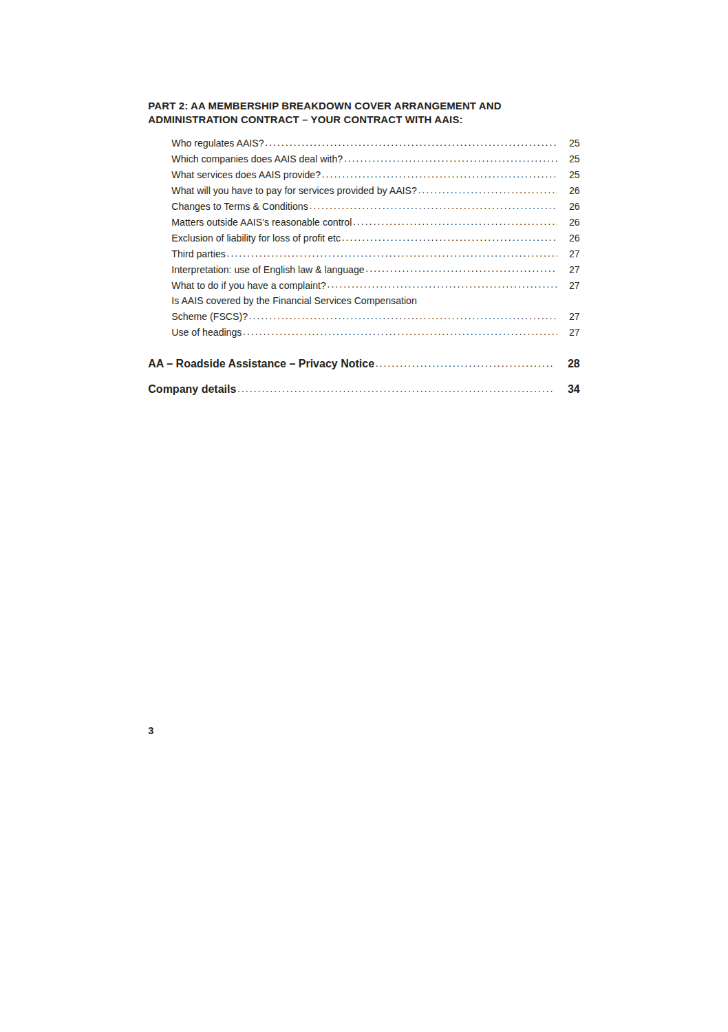PART 2: AA MEMBERSHIP BREAKDOWN COVER ARRANGEMENT AND ADMINISTRATION CONTRACT – YOUR CONTRACT WITH AAIS:
Who regulates AAIS? ........................................................................................................................................................... 25
Which companies does AAIS deal with? ........................................................................................................................................................... 25
What services does AAIS provide? ........................................................................................................................................................... 25
What will you have to pay for services provided by AAIS? ........................................................................................................................................................... 26
Changes to Terms & Conditions ........................................................................................................................................................... 26
Matters outside AAIS’s reasonable control ........................................................................................................................................................... 26
Exclusion of liability for loss of profit etc ........................................................................................................................................................... 26
Third parties ........................................................................................................................................................... 27
Interpretation: use of English law & language ........................................................................................................................................................... 27
What to do if you have a complaint? ........................................................................................................................................................... 27
Is AAIS covered by the Financial Services Compensation
Scheme (FSCS)? ........................................................................................................................................................... 27
Use of headings ........................................................................................................................................................... 27
AA – Roadside Assistance – Privacy Notice ........................................................................................................................................................... 28
Company details ........................................................................................................................................................... 34
3